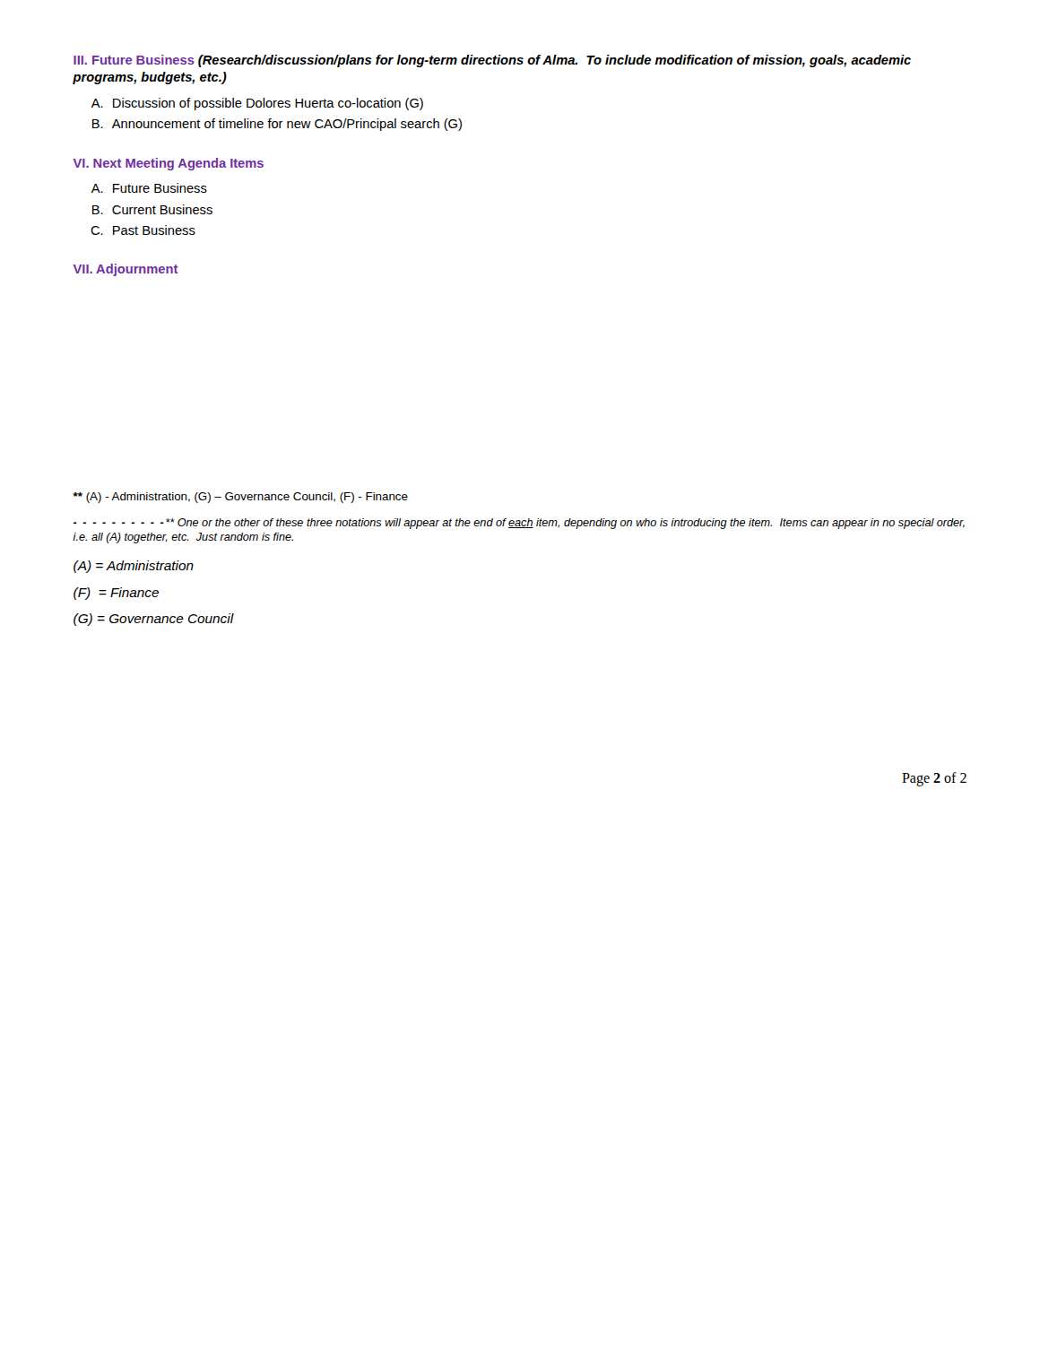III. Future Business (Research/discussion/plans for long-term directions of Alma. To include modification of mission, goals, academic programs, budgets, etc.)
Discussion of possible Dolores Huerta co-location (G)
Announcement of timeline for new CAO/Principal search (G)
VI. Next Meeting Agenda Items
Future Business
Current Business
Past Business
VII. Adjournment
** (A) - Administration, (G) – Governance Council, (F) - Finance
- - - - - - - - - -** One or the other of these three notations will appear at the end of each item, depending on who is introducing the item. Items can appear in no special order, i.e. all (A) together, etc. Just random is fine.
(A) = Administration
(F) = Finance
(G) = Governance Council
Page 2 of 2